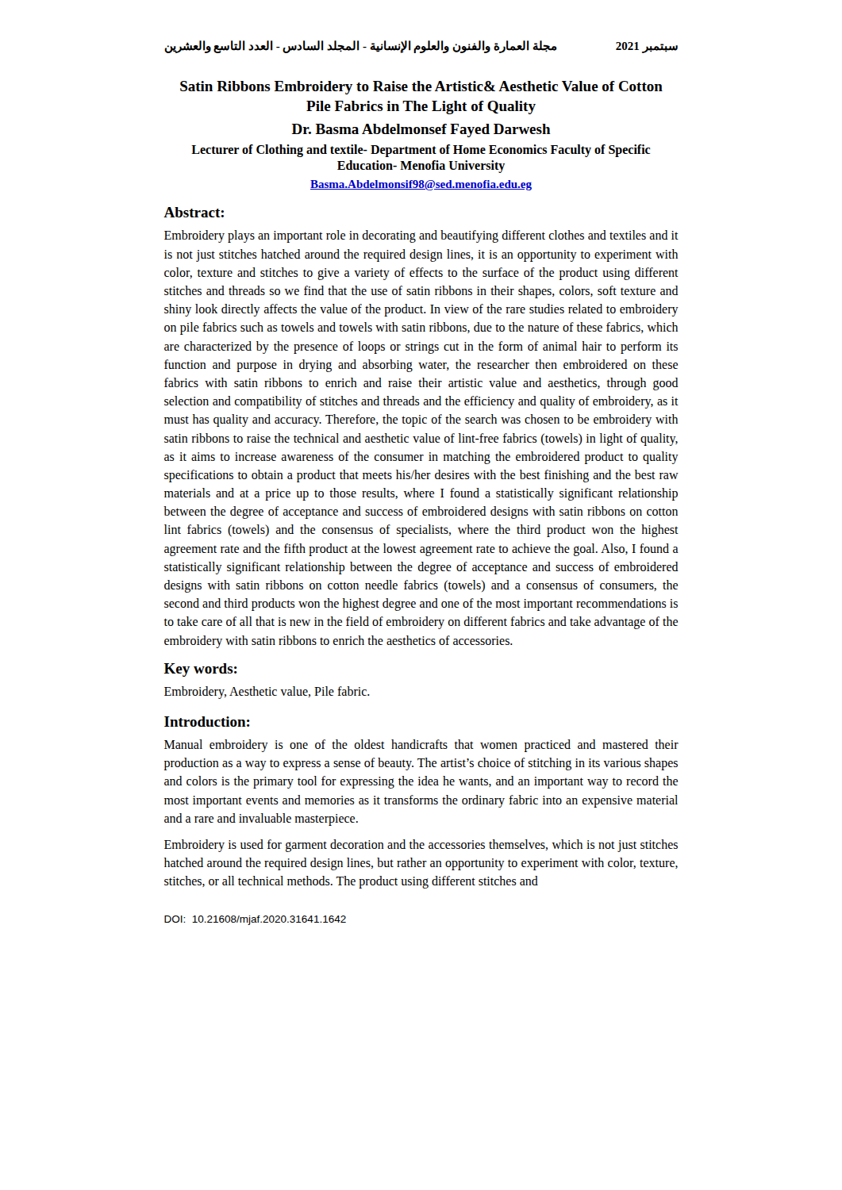سبتمبر 2021 مجلة العمارة والفنون والعلوم الإنسانية - المجلد السادس - العدد التاسع والعشرين
Satin Ribbons Embroidery to Raise the Artistic& Aesthetic Value of Cotton
Pile Fabrics in The Light of Quality
Dr. Basma Abdelmonsef Fayed Darwesh
Lecturer of Clothing and textile- Department of Home Economics Faculty of Specific
Education- Menofia University
Basma.Abdelmonsif98@sed.menofia.edu.eg
Abstract:
Embroidery plays an important role in decorating and beautifying different clothes and textiles and it is not just stitches hatched around the required design lines, it is an opportunity to experiment with color, texture and stitches to give a variety of effects to the surface of the product using different stitches and threads so we find that the use of satin ribbons in their shapes, colors, soft texture and shiny look directly affects the value of the product. In view of the rare studies related to embroidery on pile fabrics such as towels and towels with satin ribbons, due to the nature of these fabrics, which are characterized by the presence of loops or strings cut in the form of animal hair to perform its function and purpose in drying and absorbing water, the researcher then embroidered on these fabrics with satin ribbons to enrich and raise their artistic value and aesthetics, through good selection and compatibility of stitches and threads and the efficiency and quality of embroidery, as it must has quality and accuracy. Therefore, the topic of the search was chosen to be embroidery with satin ribbons to raise the technical and aesthetic value of lint-free fabrics (towels) in light of quality, as it aims to increase awareness of the consumer in matching the embroidered product to quality specifications to obtain a product that meets his/her desires with the best finishing and the best raw materials and at a price up to those results, where I found a statistically significant relationship between the degree of acceptance and success of embroidered designs with satin ribbons on cotton lint fabrics (towels) and the consensus of specialists, where the third product won the highest agreement rate and the fifth product at the lowest agreement rate to achieve the goal. Also, I found a statistically significant relationship between the degree of acceptance and success of embroidered designs with satin ribbons on cotton needle fabrics (towels) and a consensus of consumers, the second and third products won the highest degree and one of the most important recommendations is to take care of all that is new in the field of embroidery on different fabrics and take advantage of the embroidery with satin ribbons to enrich the aesthetics of accessories.
Key words:
Embroidery, Aesthetic value, Pile fabric.
Introduction:
Manual embroidery is one of the oldest handicrafts that women practiced and mastered their production as a way to express a sense of beauty. The artist’s choice of stitching in its various shapes and colors is the primary tool for expressing the idea he wants, and an important way to record the most important events and memories as it transforms the ordinary fabric into an expensive material and a rare and invaluable masterpiece.
Embroidery is used for garment decoration and the accessories themselves, which is not just stitches hatched around the required design lines, but rather an opportunity to experiment with color, texture, stitches, or all technical methods. The product using different stitches and
DOI: 10.21608/mjaf.2020.31641.1642